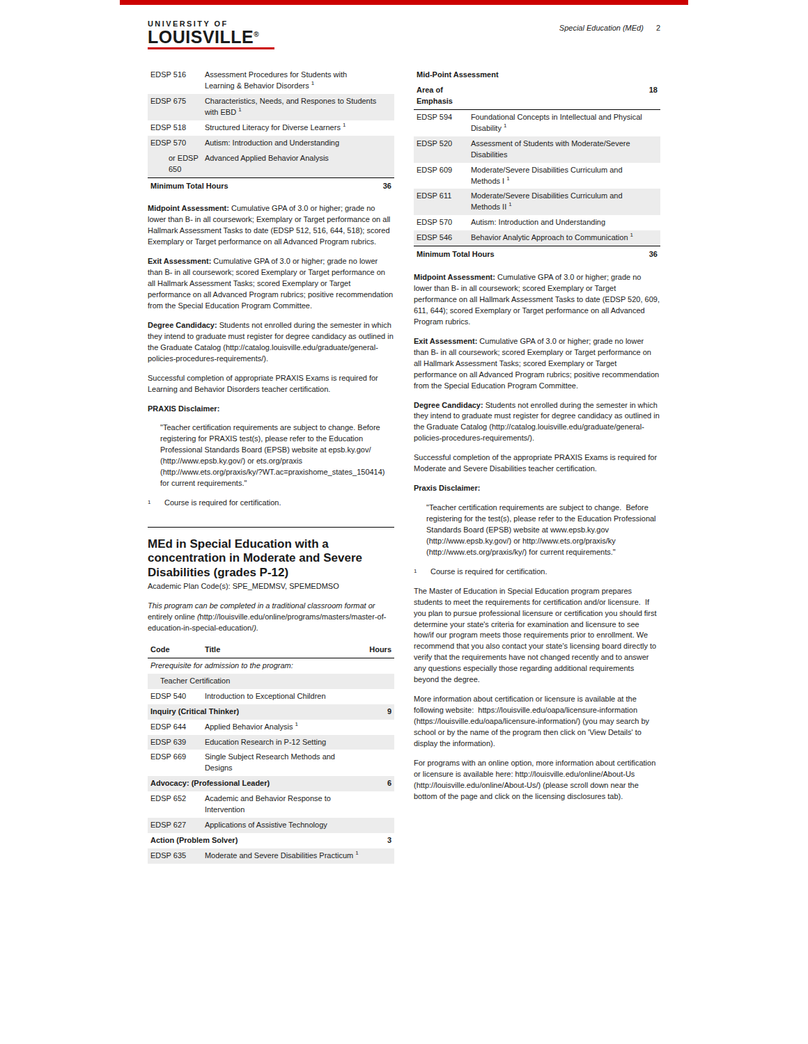UNIVERSITY OF LOUISVILLE®
Special Education (MEd) 2
| EDSP 516 | Assessment Procedures for Students with Learning & Behavior Disorders 1 | |
| EDSP 675 | Characteristics, Needs, and Respones to Students with EBD 1 | |
| EDSP 518 | Structured Literacy for Diverse Learners 1 | |
| EDSP 570 | Autism: Introduction and Understanding | |
| or EDSP 650 | Advanced Applied Behavior Analysis | |
| Minimum Total Hours | 36 |
Midpoint Assessment: Cumulative GPA of 3.0 or higher; grade no lower than B- in all coursework; Exemplary or Target performance on all Hallmark Assessment Tasks to date (EDSP 512, 516, 644, 518); scored Exemplary or Target performance on all Advanced Program rubrics.
Exit Assessment: Cumulative GPA of 3.0 or higher; grade no lower than B- in all coursework; scored Exemplary or Target performance on all Hallmark Assessment Tasks; scored Exemplary or Target performance on all Advanced Program rubrics; positive recommendation from the Special Education Program Committee.
Degree Candidacy: Students not enrolled during the semester in which they intend to graduate must register for degree candidacy as outlined in the Graduate Catalog (http://catalog.louisville.edu/graduate/general-policies-procedures-requirements/).
Successful completion of appropriate PRAXIS Exams is required for Learning and Behavior Disorders teacher certification.
PRAXIS Disclaimer:
"Teacher certification requirements are subject to change. Before registering for PRAXIS test(s), please refer to the Education Professional Standards Board (EPSB) website at epsb.ky.gov/ (http://www.epsb.ky.gov/) or ets.org/praxis (http://www.ets.org/praxis/ky/?WT.ac=praxishome_states_150414) for current requirements."
1
Course is required for certification.
MEd in Special Education with a concentration in Moderate and Severe Disabilities (grades P-12)
Academic Plan Code(s): SPE_MEDMSV, SPEMEDMSO
This program can be completed in a traditional classroom format or entirely online (http://louisville.edu/online/programs/masters/master-of-education-in-special-education/).
| Code | Title | Hours |
| --- | --- | --- |
| Prerequisite for admission to the program: |
| Teacher Certification | |
| EDSP 540 | Introduction to Exceptional Children | |
| Inquiry (Critical Thinker) | 9 |
| EDSP 644 | Applied Behavior Analysis 1 | |
| EDSP 639 | Education Research in P-12 Setting | |
| EDSP 669 | Single Subject Research Methods and Designs | |
| Advocacy: (Professional Leader) | 6 |
| EDSP 652 | Academic and Behavior Response to Intervention | |
| EDSP 627 | Applications of Assistive Technology | |
| Action (Problem Solver) | 3 |
| EDSP 635 | Moderate and Severe Disabilities Practicum 1 | |
| Mid-Point Assessment | |
| Area of Emphasis | | 18 |
| EDSP 594 | Foundational Concepts in Intellectual and Physical Disability 1 | |
| EDSP 520 | Assessment of Students with Moderate/Severe Disabilities | |
| EDSP 609 | Moderate/Severe Disabilities Curriculum and Methods I 1 | |
| EDSP 611 | Moderate/Severe Disabilities Curriculum and Methods II 1 | |
| EDSP 570 | Autism: Introduction and Understanding | |
| EDSP 546 | Behavior Analytic Approach to Communication 1 | |
| Minimum Total Hours | 36 |
Midpoint Assessment: Cumulative GPA of 3.0 or higher; grade no lower than B- in all coursework; scored Exemplary or Target performance on all Hallmark Assessment Tasks to date (EDSP 520, 609, 611, 644); scored Exemplary or Target performance on all Advanced Program rubrics.
Exit Assessment: Cumulative GPA of 3.0 or higher; grade no lower than B- in all coursework; scored Exemplary or Target performance on all Hallmark Assessment Tasks; scored Exemplary or Target performance on all Advanced Program rubrics; positive recommendation from the Special Education Program Committee.
Degree Candidacy: Students not enrolled during the semester in which they intend to graduate must register for degree candidacy as outlined in the Graduate Catalog (http://catalog.louisville.edu/graduate/general-policies-procedures-requirements/).
Successful completion of the appropriate PRAXIS Exams is required for Moderate and Severe Disabilities teacher certification.
Praxis Disclaimer:
"Teacher certification requirements are subject to change. Before registering for the test(s), please refer to the Education Professional Standards Board (EPSB) website at www.epsb.ky.gov (http://www.epsb.ky.gov/) or http://www.ets.org/praxis/ky (http://www.ets.org/praxis/ky/) for current requirements."
1
Course is required for certification.
The Master of Education in Special Education program prepares students to meet the requirements for certification and/or licensure. If you plan to pursue professional licensure or certification you should first determine your state's criteria for examination and licensure to see how/if our program meets those requirements prior to enrollment. We recommend that you also contact your state's licensing board directly to verify that the requirements have not changed recently and to answer any questions especially those regarding additional requirements beyond the degree.
More information about certification or licensure is available at the following website: https://louisville.edu/oapa/licensure-information (https://louisville.edu/oapa/licensure-information/) (you may search by school or by the name of the program then click on 'View Details' to display the information).
For programs with an online option, more information about certification or licensure is available here: http://louisville.edu/online/About-Us (http://louisville.edu/online/About-Us/) (please scroll down near the bottom of the page and click on the licensing disclosures tab).